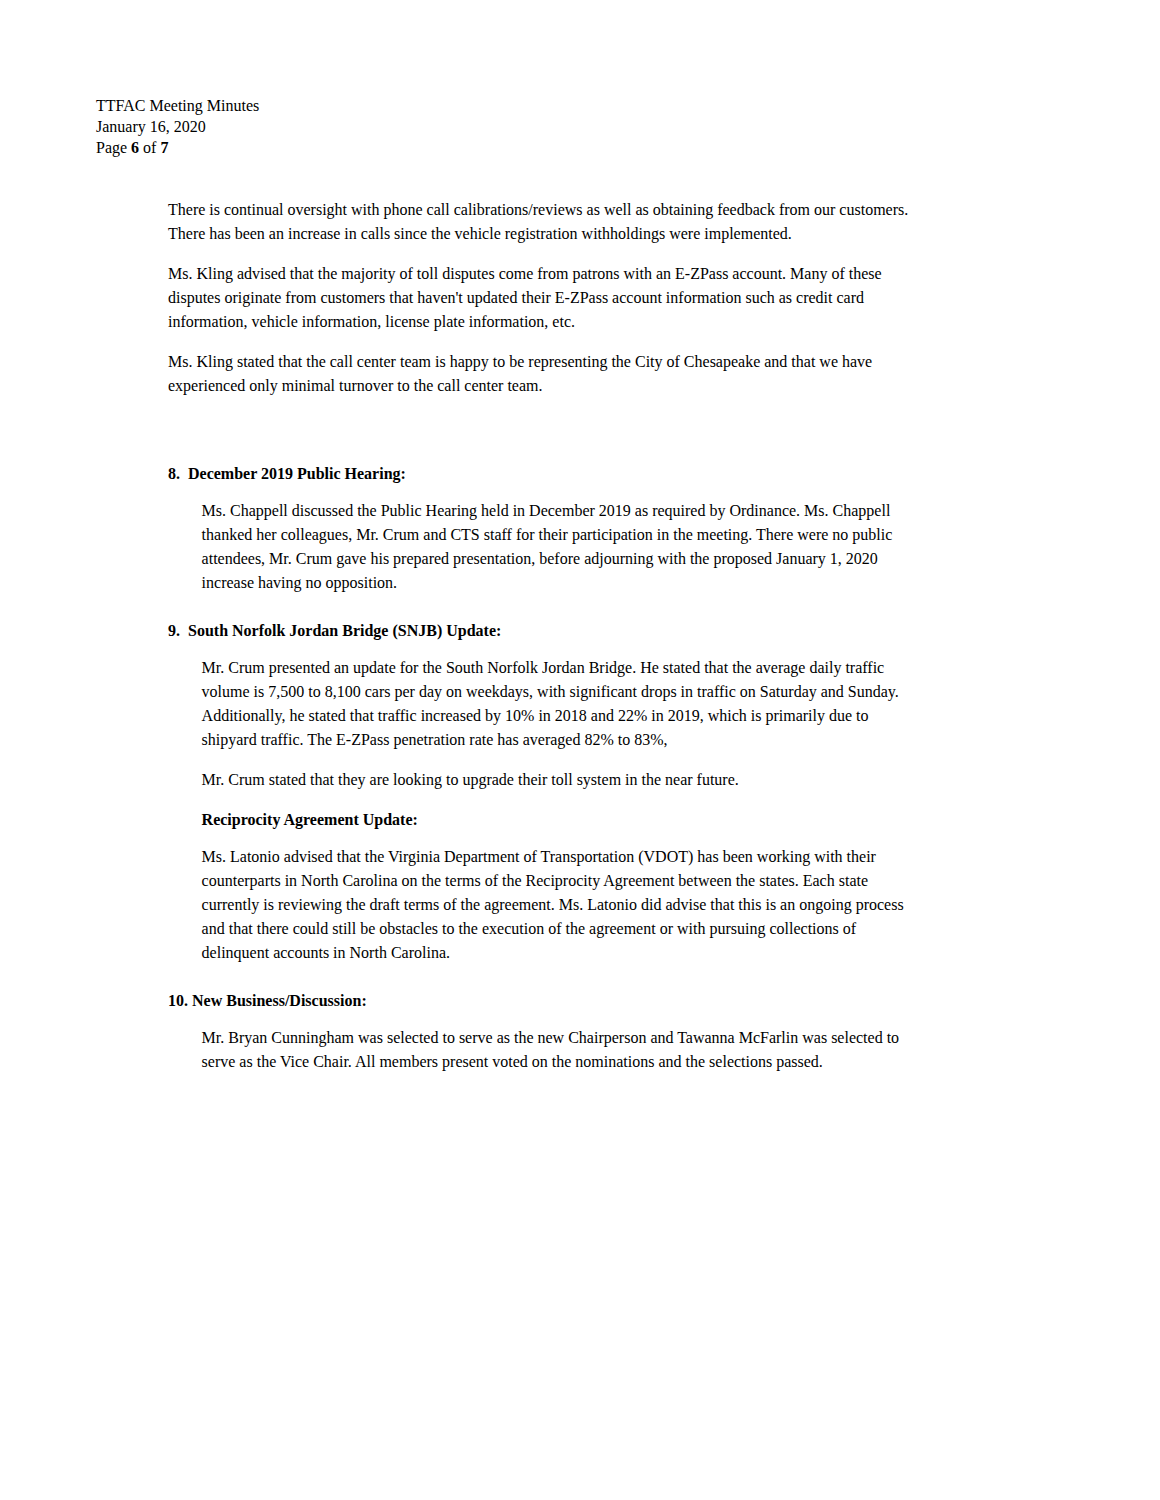TTFAC Meeting Minutes
January 16, 2020
Page 6 of 7
There is continual oversight with phone call calibrations/reviews as well as obtaining feedback from our customers. There has been an increase in calls since the vehicle registration withholdings were implemented.
Ms. Kling advised that the majority of toll disputes come from patrons with an E-ZPass account. Many of these disputes originate from customers that haven't updated their E-ZPass account information such as credit card information, vehicle information, license plate information, etc.
Ms. Kling stated that the call center team is happy to be representing the City of Chesapeake and that we have experienced only minimal turnover to the call center team.
8. December 2019 Public Hearing:
Ms. Chappell discussed the Public Hearing held in December 2019 as required by Ordinance. Ms. Chappell thanked her colleagues, Mr. Crum and CTS staff for their participation in the meeting. There were no public attendees, Mr. Crum gave his prepared presentation, before adjourning with the proposed January 1, 2020 increase having no opposition.
9. South Norfolk Jordan Bridge (SNJB) Update:
Mr. Crum presented an update for the South Norfolk Jordan Bridge. He stated that the average daily traffic volume is 7,500 to 8,100 cars per day on weekdays, with significant drops in traffic on Saturday and Sunday. Additionally, he stated that traffic increased by 10% in 2018 and 22% in 2019, which is primarily due to shipyard traffic. The E-ZPass penetration rate has averaged 82% to 83%,
Mr. Crum stated that they are looking to upgrade their toll system in the near future.
Reciprocity Agreement Update:
Ms. Latonio advised that the Virginia Department of Transportation (VDOT) has been working with their counterparts in North Carolina on the terms of the Reciprocity Agreement between the states. Each state currently is reviewing the draft terms of the agreement. Ms. Latonio did advise that this is an ongoing process and that there could still be obstacles to the execution of the agreement or with pursuing collections of delinquent accounts in North Carolina.
10. New Business/Discussion:
Mr. Bryan Cunningham was selected to serve as the new Chairperson and Tawanna McFarlin was selected to serve as the Vice Chair. All members present voted on the nominations and the selections passed.